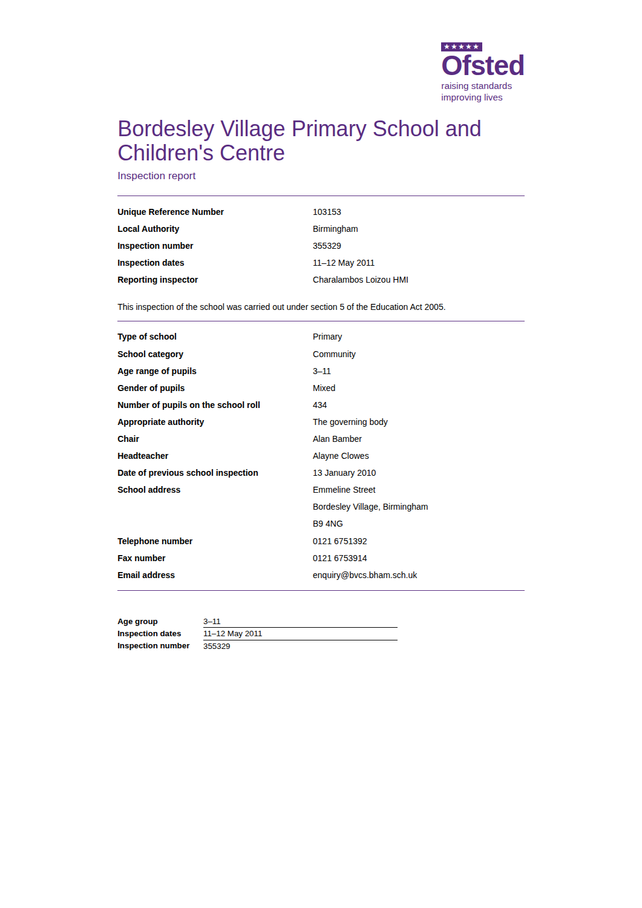★★★★★
Ofsted
raising standards
improving lives
Bordesley Village Primary School and Children's Centre
Inspection report
| Unique Reference Number | 103153 |
| Local Authority | Birmingham |
| Inspection number | 355329 |
| Inspection dates | 11–12 May 2011 |
| Reporting inspector | Charalambos Loizou HMI |
This inspection of the school was carried out under section 5 of the Education Act 2005.
| Type of school | Primary |
| School category | Community |
| Age range of pupils | 3–11 |
| Gender of pupils | Mixed |
| Number of pupils on the school roll | 434 |
| Appropriate authority | The governing body |
| Chair | Alan Bamber |
| Headteacher | Alayne Clowes |
| Date of previous school inspection | 13 January 2010 |
| School address | Emmeline Street |
| | Bordesley Village, Birmingham |
| | B9 4NG |
| Telephone number | 0121 6751392 |
| Fax number | 0121 6753914 |
| Email address | enquiry@bvcs.bham.sch.uk |
| Age group | 3–11 |
| Inspection dates | 11–12 May 2011 |
| Inspection number | 355329 |